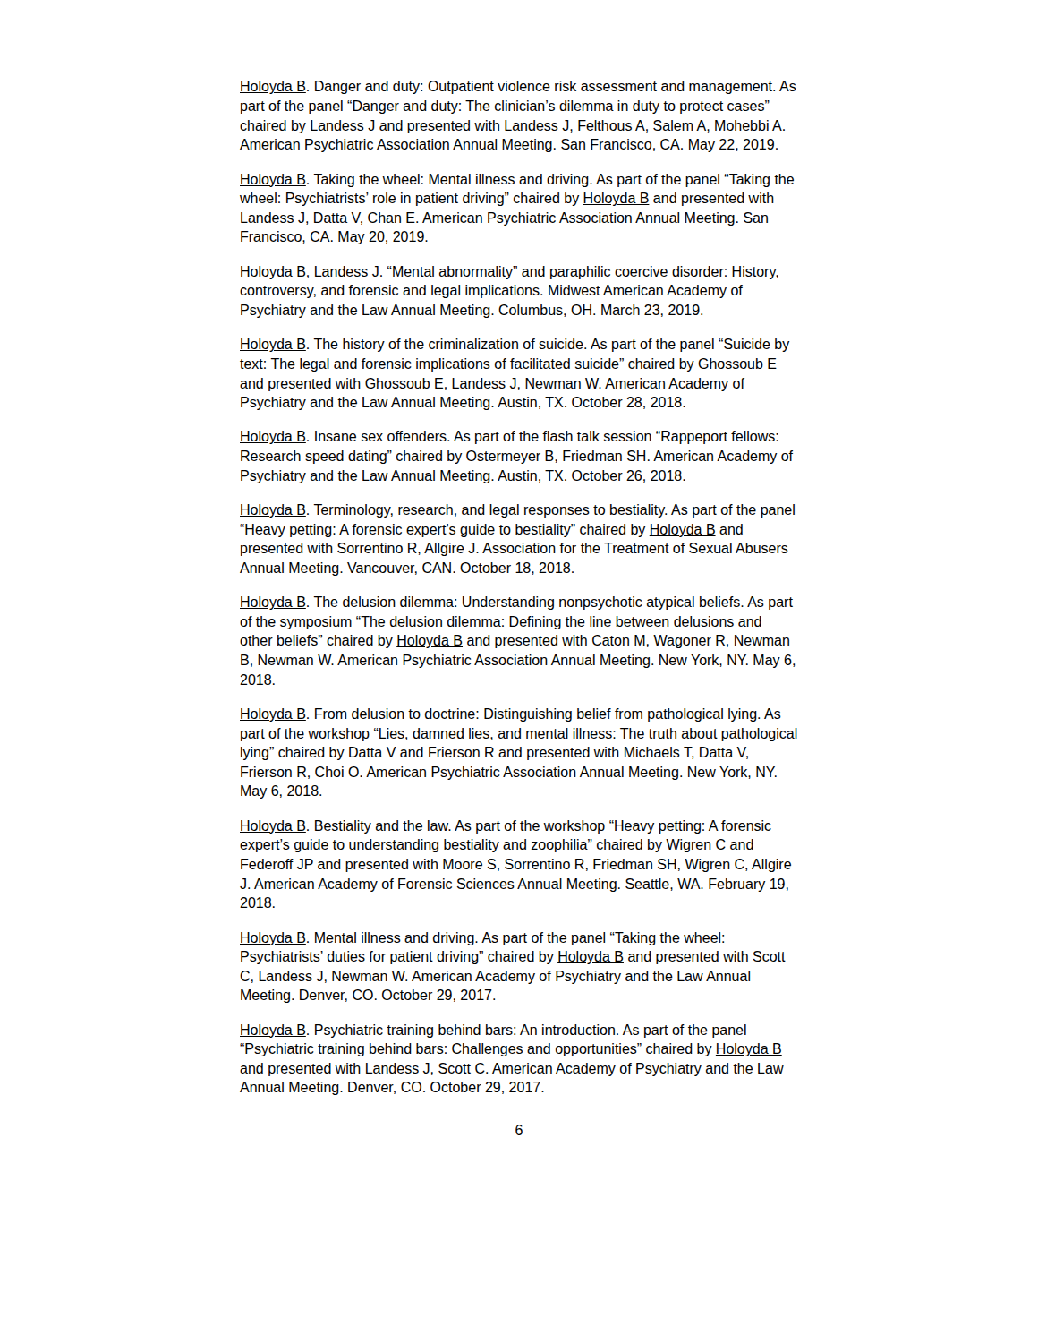Holoyda B. Danger and duty: Outpatient violence risk assessment and management. As part of the panel “Danger and duty: The clinician’s dilemma in duty to protect cases” chaired by Landess J and presented with Landess J, Felthous A, Salem A, Mohebbi A. American Psychiatric Association Annual Meeting. San Francisco, CA. May 22, 2019.
Holoyda B. Taking the wheel: Mental illness and driving. As part of the panel “Taking the wheel: Psychiatrists’ role in patient driving” chaired by Holoyda B and presented with Landess J, Datta V, Chan E. American Psychiatric Association Annual Meeting. San Francisco, CA. May 20, 2019.
Holoyda B, Landess J. “Mental abnormality” and paraphilic coercive disorder: History, controversy, and forensic and legal implications. Midwest American Academy of Psychiatry and the Law Annual Meeting. Columbus, OH. March 23, 2019.
Holoyda B. The history of the criminalization of suicide. As part of the panel “Suicide by text: The legal and forensic implications of facilitated suicide” chaired by Ghossoub E and presented with Ghossoub E, Landess J, Newman W. American Academy of Psychiatry and the Law Annual Meeting. Austin, TX. October 28, 2018.
Holoyda B. Insane sex offenders. As part of the flash talk session “Rappeport fellows: Research speed dating” chaired by Ostermeyer B, Friedman SH. American Academy of Psychiatry and the Law Annual Meeting. Austin, TX. October 26, 2018.
Holoyda B. Terminology, research, and legal responses to bestiality. As part of the panel “Heavy petting: A forensic expert’s guide to bestiality” chaired by Holoyda B and presented with Sorrentino R, Allgire J. Association for the Treatment of Sexual Abusers Annual Meeting. Vancouver, CAN. October 18, 2018.
Holoyda B. The delusion dilemma: Understanding nonpsychotic atypical beliefs. As part of the symposium “The delusion dilemma: Defining the line between delusions and other beliefs” chaired by Holoyda B and presented with Caton M, Wagoner R, Newman B, Newman W. American Psychiatric Association Annual Meeting. New York, NY. May 6, 2018.
Holoyda B. From delusion to doctrine: Distinguishing belief from pathological lying. As part of the workshop “Lies, damned lies, and mental illness: The truth about pathological lying” chaired by Datta V and Frierson R and presented with Michaels T, Datta V, Frierson R, Choi O. American Psychiatric Association Annual Meeting. New York, NY. May 6, 2018.
Holoyda B. Bestiality and the law. As part of the workshop “Heavy petting: A forensic expert’s guide to understanding bestiality and zoophilia” chaired by Wigren C and Federoff JP and presented with Moore S, Sorrentino R, Friedman SH, Wigren C, Allgire J. American Academy of Forensic Sciences Annual Meeting. Seattle, WA. February 19, 2018.
Holoyda B. Mental illness and driving. As part of the panel “Taking the wheel: Psychiatrists’ duties for patient driving” chaired by Holoyda B and presented with Scott C, Landess J, Newman W. American Academy of Psychiatry and the Law Annual Meeting. Denver, CO. October 29, 2017.
Holoyda B. Psychiatric training behind bars: An introduction. As part of the panel “Psychiatric training behind bars: Challenges and opportunities” chaired by Holoyda B and presented with Landess J, Scott C. American Academy of Psychiatry and the Law Annual Meeting. Denver, CO. October 29, 2017.
6